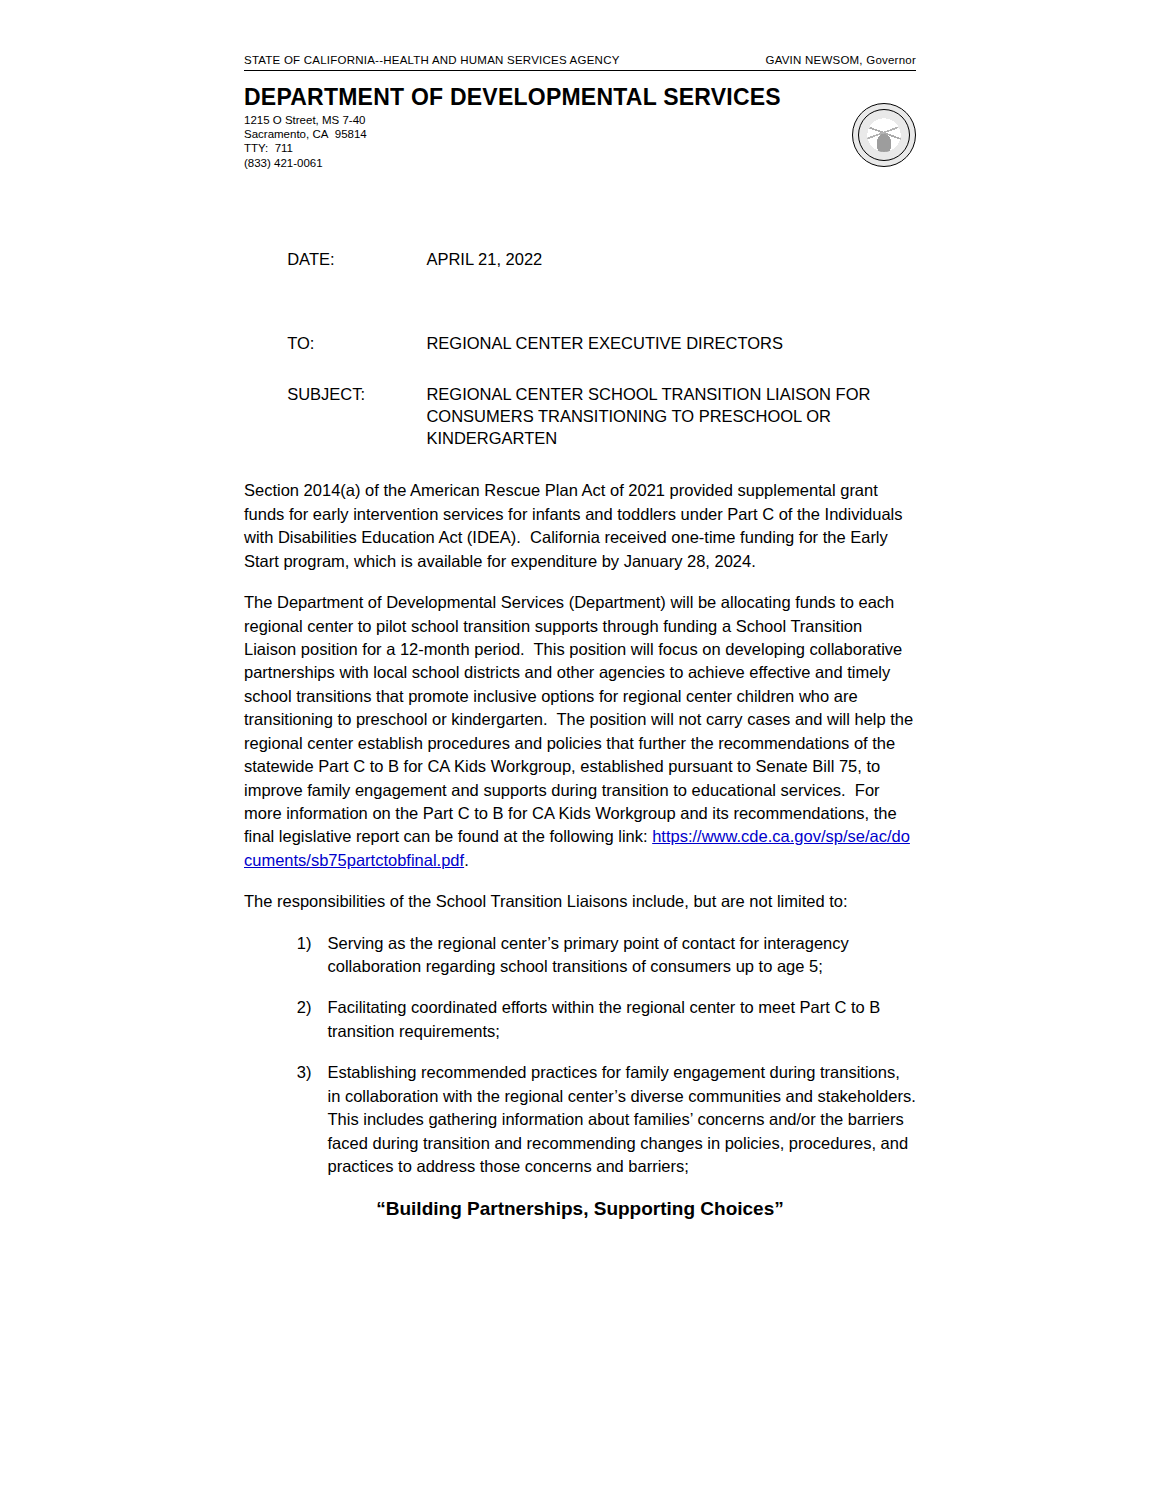State of California--Health and Human Services Agency GAVIN NEWSOM, Governor
DEPARTMENT OF DEVELOPMENTAL SERVICES
1215 O Street, MS 7-40
Sacramento, CA 95814
TTY: 711
(833) 421-0061
DATE:
APRIL 21, 2022
TO:
REGIONAL CENTER EXECUTIVE DIRECTORS
SUBJECT:
REGIONAL CENTER SCHOOL TRANSITION LIAISON FOR CONSUMERS TRANSITIONING TO PRESCHOOL OR KINDERGARTEN
Section 2014(a) of the American Rescue Plan Act of 2021 provided supplemental grant funds for early intervention services for infants and toddlers under Part C of the Individuals with Disabilities Education Act (IDEA). California received one-time funding for the Early Start program, which is available for expenditure by January 28, 2024.
The Department of Developmental Services (Department) will be allocating funds to each regional center to pilot school transition supports through funding a School Transition Liaison position for a 12-month period. This position will focus on developing collaborative partnerships with local school districts and other agencies to achieve effective and timely school transitions that promote inclusive options for regional center children who are transitioning to preschool or kindergarten. The position will not carry cases and will help the regional center establish procedures and policies that further the recommendations of the statewide Part C to B for CA Kids Workgroup, established pursuant to Senate Bill 75, to improve family engagement and supports during transition to educational services. For more information on the Part C to B for CA Kids Workgroup and its recommendations, the final legislative report can be found at the following link: https://www.cde.ca.gov/sp/se/ac/documents/sb75partctobfinal.pdf.
The responsibilities of the School Transition Liaisons include, but are not limited to:
Serving as the regional center’s primary point of contact for interagency collaboration regarding school transitions of consumers up to age 5;
Facilitating coordinated efforts within the regional center to meet Part C to B transition requirements;
Establishing recommended practices for family engagement during transitions, in collaboration with the regional center’s diverse communities and stakeholders. This includes gathering information about families’ concerns and/or the barriers faced during transition and recommending changes in policies, procedures, and practices to address those concerns and barriers;
“Building Partnerships, Supporting Choices”